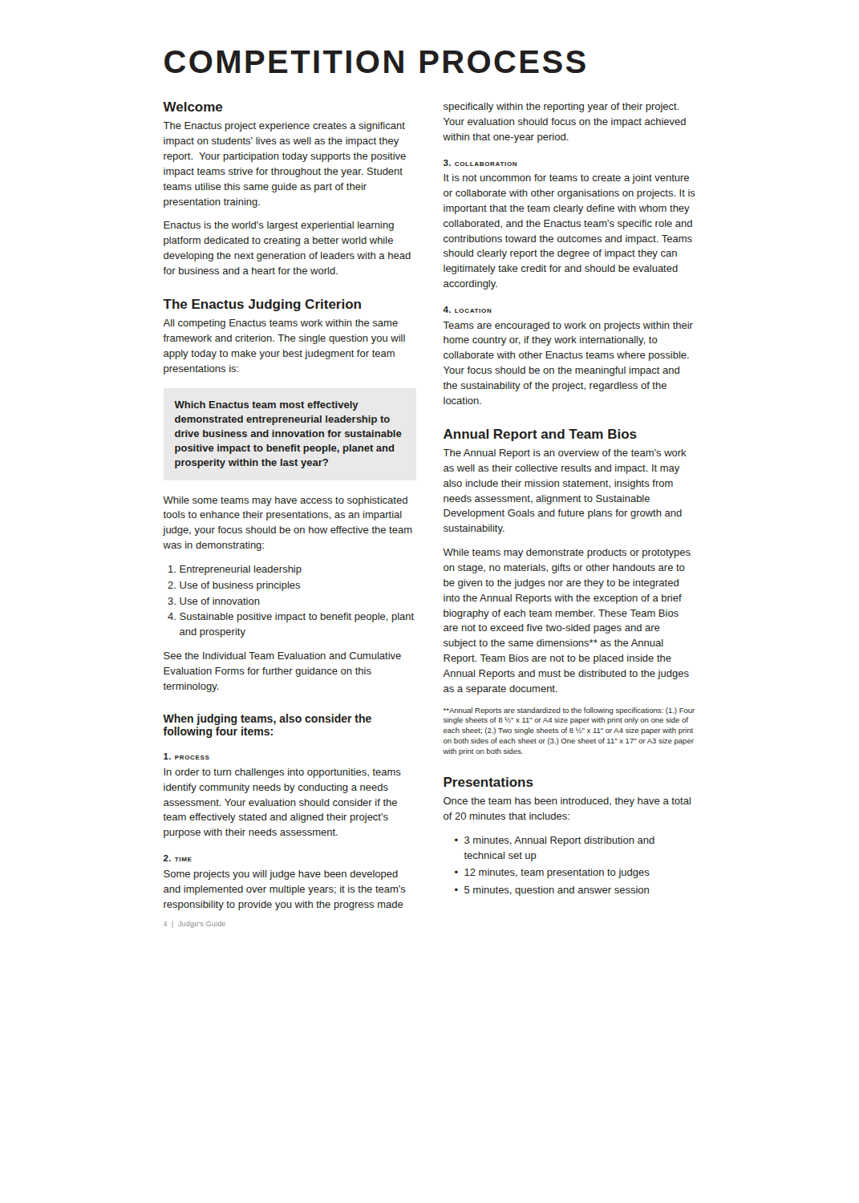Competition Process
Welcome
The Enactus project experience creates a significant impact on students' lives as well as the impact they report. Your participation today supports the positive impact teams strive for throughout the year. Student teams utilise this same guide as part of their presentation training.
Enactus is the world's largest experiential learning platform dedicated to creating a better world while developing the next generation of leaders with a head for business and a heart for the world.
The Enactus Judging Criterion
All competing Enactus teams work within the same framework and criterion. The single question you will apply today to make your best judegment for team presentations is:
Which Enactus team most effectively demonstrated entrepreneurial leadership to drive business and innovation for sustainable positive impact to benefit people, planet and prosperity within the last year?
While some teams may have access to sophisticated tools to enhance their presentations, as an impartial judge, your focus should be on how effective the team was in demonstrating:
Entrepreneurial leadership
Use of business principles
Use of innovation
Sustainable positive impact to benefit people, plant and prosperity
See the Individual Team Evaluation and Cumulative Evaluation Forms for further guidance on this terminology.
When judging teams, also consider the following four items:
1. Process
In order to turn challenges into opportunities, teams identify community needs by conducting a needs assessment. Your evaluation should consider if the team effectively stated and aligned their project's purpose with their needs assessment.
2. Time
Some projects you will judge have been developed and implemented over multiple years; it is the team's responsibility to provide you with the progress made specifically within the reporting year of their project. Your evaluation should focus on the impact achieved within that one-year period.
3. Collaboration
It is not uncommon for teams to create a joint venture or collaborate with other organisations on projects. It is important that the team clearly define with whom they collaborated, and the Enactus team's specific role and contributions toward the outcomes and impact. Teams should clearly report the degree of impact they can legitimately take credit for and should be evaluated accordingly.
4. Location
Teams are encouraged to work on projects within their home country or, if they work internationally, to collaborate with other Enactus teams where possible. Your focus should be on the meaningful impact and the sustainability of the project, regardless of the location.
Annual Report and Team Bios
The Annual Report is an overview of the team's work as well as their collective results and impact. It may also include their mission statement, insights from needs assessment, alignment to Sustainable Development Goals and future plans for growth and sustainability.
While teams may demonstrate products or prototypes on stage, no materials, gifts or other handouts are to be given to the judges nor are they to be integrated into the Annual Reports with the exception of a brief biography of each team member. These Team Bios are not to exceed five two-sided pages and are subject to the same dimensions** as the Annual Report. Team Bios are not to be placed inside the Annual Reports and must be distributed to the judges as a separate document.
**Annual Reports are standardized to the following specifications: (1.) Four single sheets of 8 ½" x 11" or A4 size paper with print only on one side of each sheet; (2.) Two single sheets of 8 ½" x 11" or A4 size paper with print on both sides of each sheet or (3.) One sheet of 11" x 17" or A3 size paper with print on both sides.
Presentations
Once the team has been introduced, they have a total of 20 minutes that includes:
3 minutes, Annual Report distribution and technical set up
12 minutes, team presentation to judges
5 minutes, question and answer session
4 | Judge's Guide